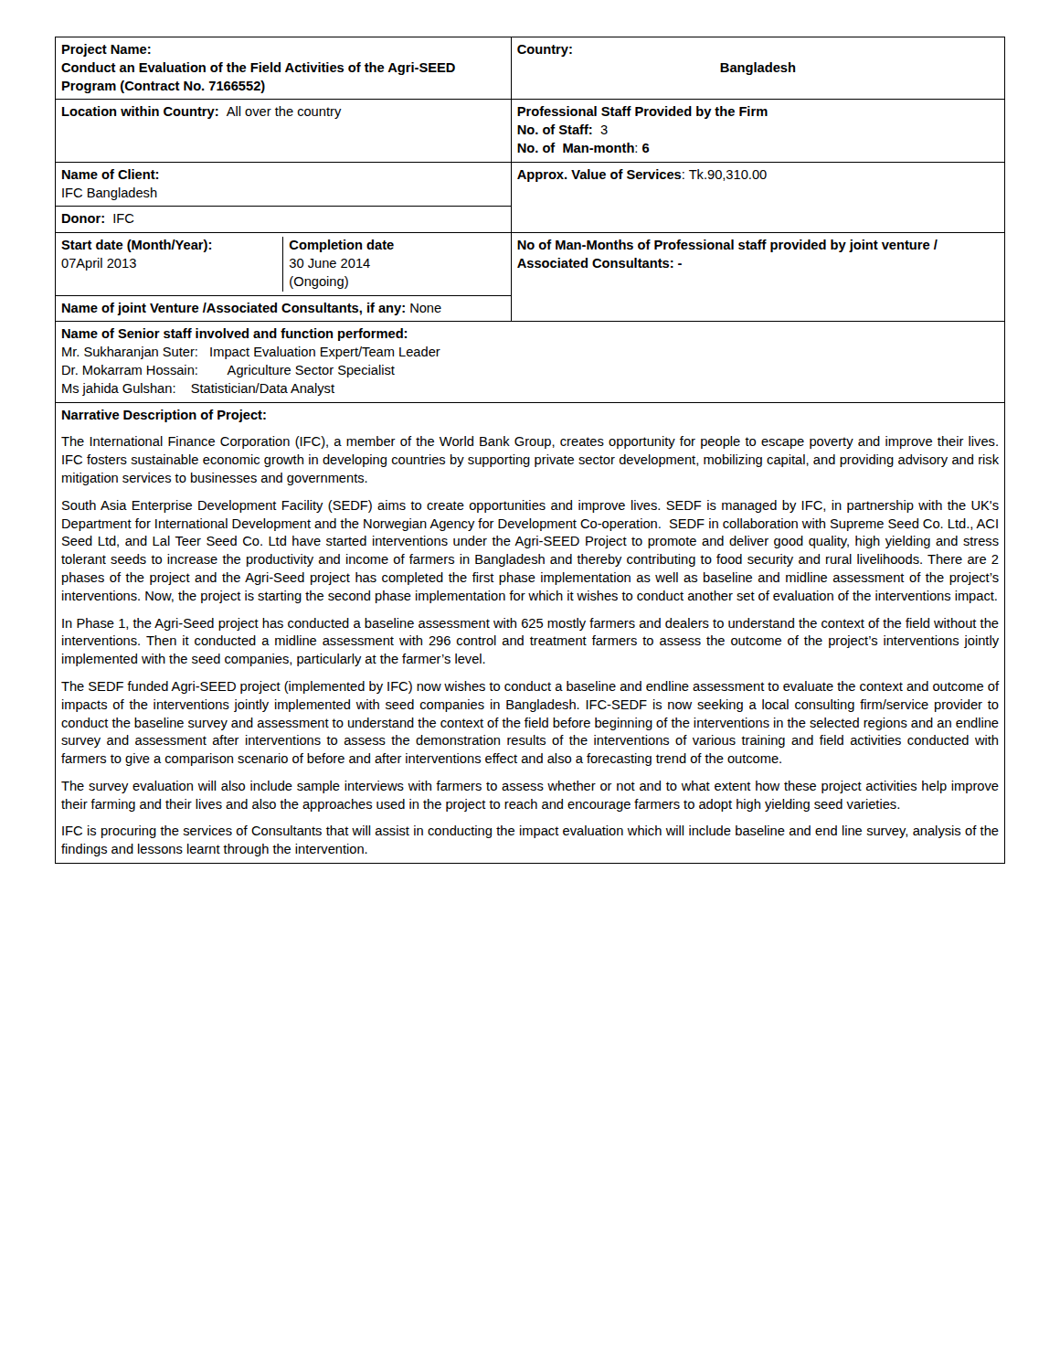| Project Name: Conduct an Evaluation of the Field Activities of the Agri-SEED Program (Contract No. 7166552) | Country: Bangladesh |
| Location within Country: All over the country | Professional Staff Provided by the Firm No. of Staff: 3 No. of Man-month : 6 |
| Name of Client: IFC Bangladesh | Approx. Value of Services : Tk.90,310.00 |
| Donor: IFC |
| / Start date (Month/Year): 07April 2013 / Completion date 30 June 2014 (Ongoing) / | No of Man-Months of Professional staff provided by joint venture / Associated Consultants: - |
| Name of joint Venture /Associated Consultants, if any: None |
| Name of Senior staff involved and function performed: Mr. Sukharanjan Suter: Impact Evaluation Expert/Team Leader Dr. Mokarram Hossain: Agriculture Sector Specialist Ms jahida Gulshan: Statistician/Data Analyst |
| Narrative Description of Project: The International Finance Corporation (IFC), a member of the World Bank Group, creates opportunity for people to escape poverty and improve their lives. IFC fosters sustainable economic growth in developing countries by supporting private sector development, mobilizing capital, and providing advisory and risk mitigation services to businesses and governments. South Asia Enterprise Development Facility (SEDF) aims to create opportunities and improve lives. SEDF is managed by IFC, in partnership with the UK's Department for International Development and the Norwegian Agency for Development Co-operation. SEDF in collaboration with Supreme Seed Co. Ltd., ACI Seed Ltd, and Lal Teer Seed Co. Ltd have started interventions under the Agri-SEED Project to promote and deliver good quality, high yielding and stress tolerant seeds to increase the productivity and income of farmers in Bangladesh and thereby contributing to food security and rural livelihoods. There are 2 phases of the project and the Agri-Seed project has completed the first phase implementation as well as baseline and midline assessment of the project’s interventions. Now, the project is starting the second phase implementation for which it wishes to conduct another set of evaluation of the interventions impact. In Phase 1, the Agri-Seed project has conducted a baseline assessment with 625 mostly farmers and dealers to understand the context of the field without the interventions. Then it conducted a midline assessment with 296 control and treatment farmers to assess the outcome of the project’s interventions jointly implemented with the seed companies, particularly at the farmer’s level. The SEDF funded Agri-SEED project (implemented by IFC) now wishes to conduct a baseline and endline assessment to evaluate the context and outcome of impacts of the interventions jointly implemented with seed companies in Bangladesh. IFC-SEDF is now seeking a local consulting firm/service provider to conduct the baseline survey and assessment to understand the context of the field before beginning of the interventions in the selected regions and an endline survey and assessment after interventions to assess the demonstration results of the interventions of various training and field activities conducted with farmers to give a comparison scenario of before and after interventions effect and also a forecasting trend of the outcome. The survey evaluation will also include sample interviews with farmers to assess whether or not and to what extent how these project activities help improve their farming and their lives and also the approaches used in the project to reach and encourage farmers to adopt high yielding seed varieties. IFC is procuring the services of Consultants that will assist in conducting the impact evaluation which will include baseline and end line survey, analysis of the findings and lessons learnt through the intervention. |